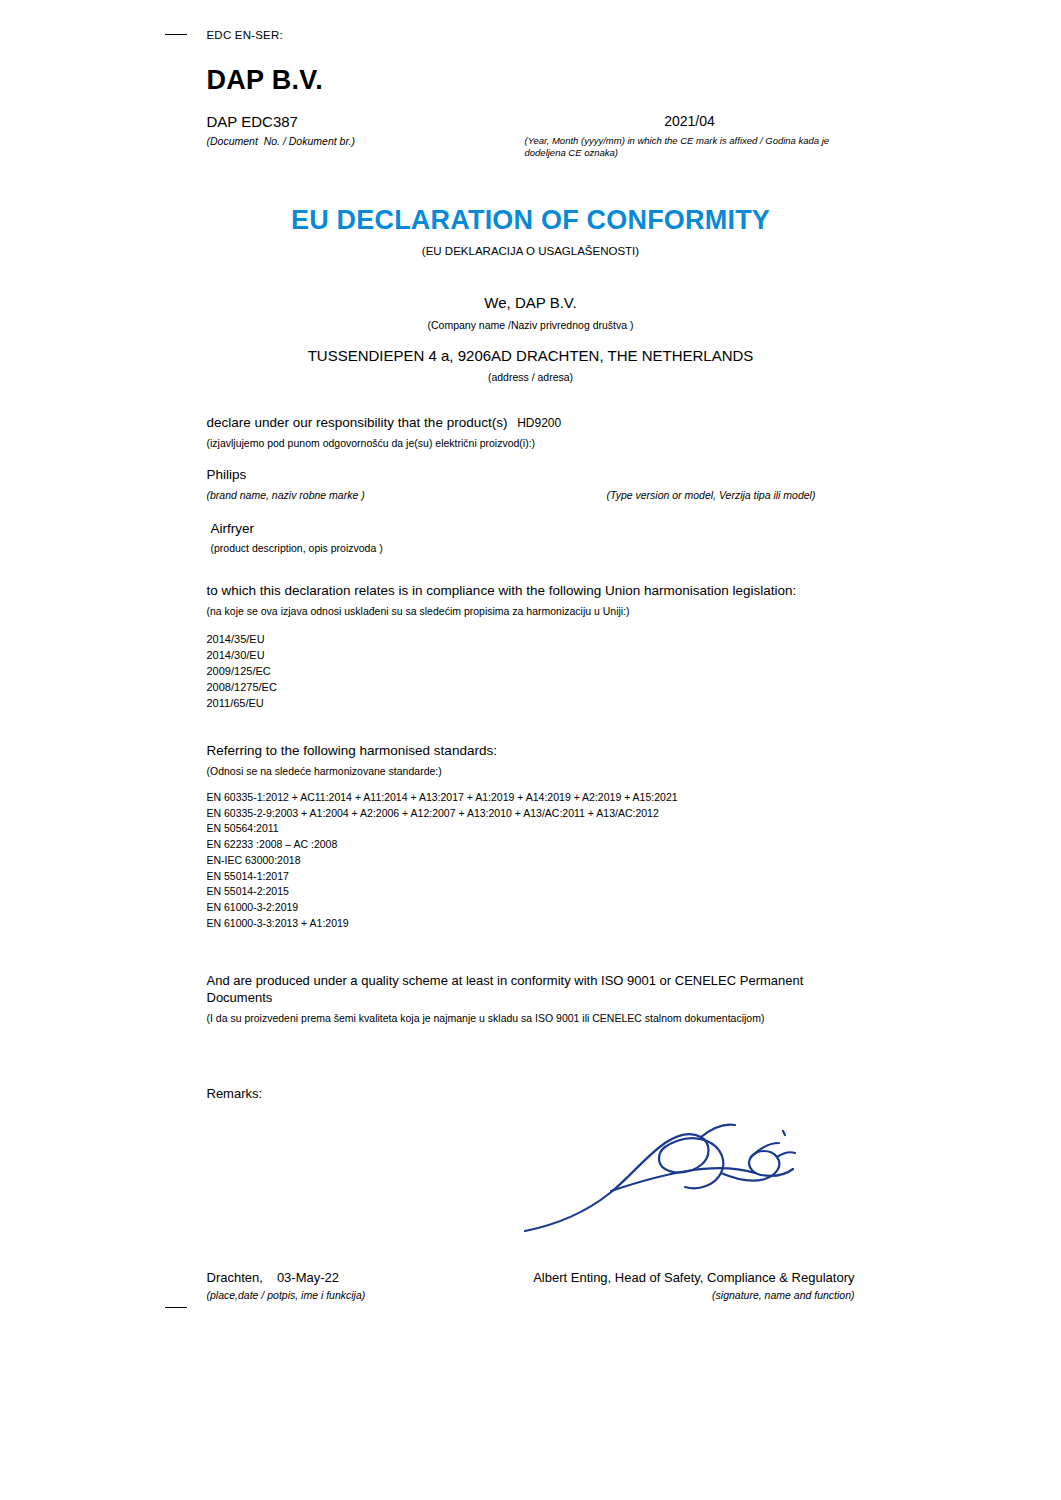EDC EN-SER:
DAP B.V.
DAP EDC387
(Document No. / Dokument br.)
2021/04
(Year, Month (yyyy/mm) in which the CE mark is affixed / Godina kada je dodeljena CE oznaka)
EU DECLARATION OF CONFORMITY
(EU DEKLARACIJA O USAGLAŠENOSTI)
We, DAP B.V.
(Company name /Naziv privrednog društva )
TUSSENDIEPEN 4 a, 9206AD DRACHTEN, THE NETHERLANDS
(address / adresa)
declare under our responsibility that the product(s) HD9200
(izjavljujemo pod punom odgovornošću da je(su) električni proizvod(i):)
Philips
(brand name, naziv robne marke )
(Type version or model, Verzija tipa ili model)
Airfryer
(product description, opis proizvoda )
to which this declaration relates is in compliance with the following Union harmonisation legislation:
(na koje se ova izjava odnosi usklađeni su sa sledećim propisima za harmonizaciju u Uniji:)
2014/35/EU
2014/30/EU
2009/125/EC
2008/1275/EC
2011/65/EU
Referring to the following harmonised standards:
(Odnosi se na sledeće harmonizovane standarde:)
EN 60335-1:2012 + AC11:2014 + A11:2014 + A13:2017 + A1:2019 + A14:2019 + A2:2019 + A15:2021
EN 60335-2-9:2003 + A1:2004 + A2:2006 + A12:2007 + A13:2010 + A13/AC:2011 + A13/AC:2012
EN 50564:2011
EN 62233 :2008 – AC :2008
EN-IEC 63000:2018
EN 55014-1:2017
EN 55014-2:2015
EN 61000-3-2:2019
EN 61000-3-3:2013 + A1:2019
And are produced under a quality scheme at least in conformity with ISO 9001 or CENELEC Permanent Documents
(I da su proizvedeni prema šemi kvaliteta koja je najmanje u skladu sa ISO 9001 ili CENELEC stalnom dokumentacijom)
Remarks:
Drachten,03-May-22
(place,date / potpis, ime i funkcija)
Albert Enting, Head of Safety, Compliance & Regulatory
(signature, name and function)